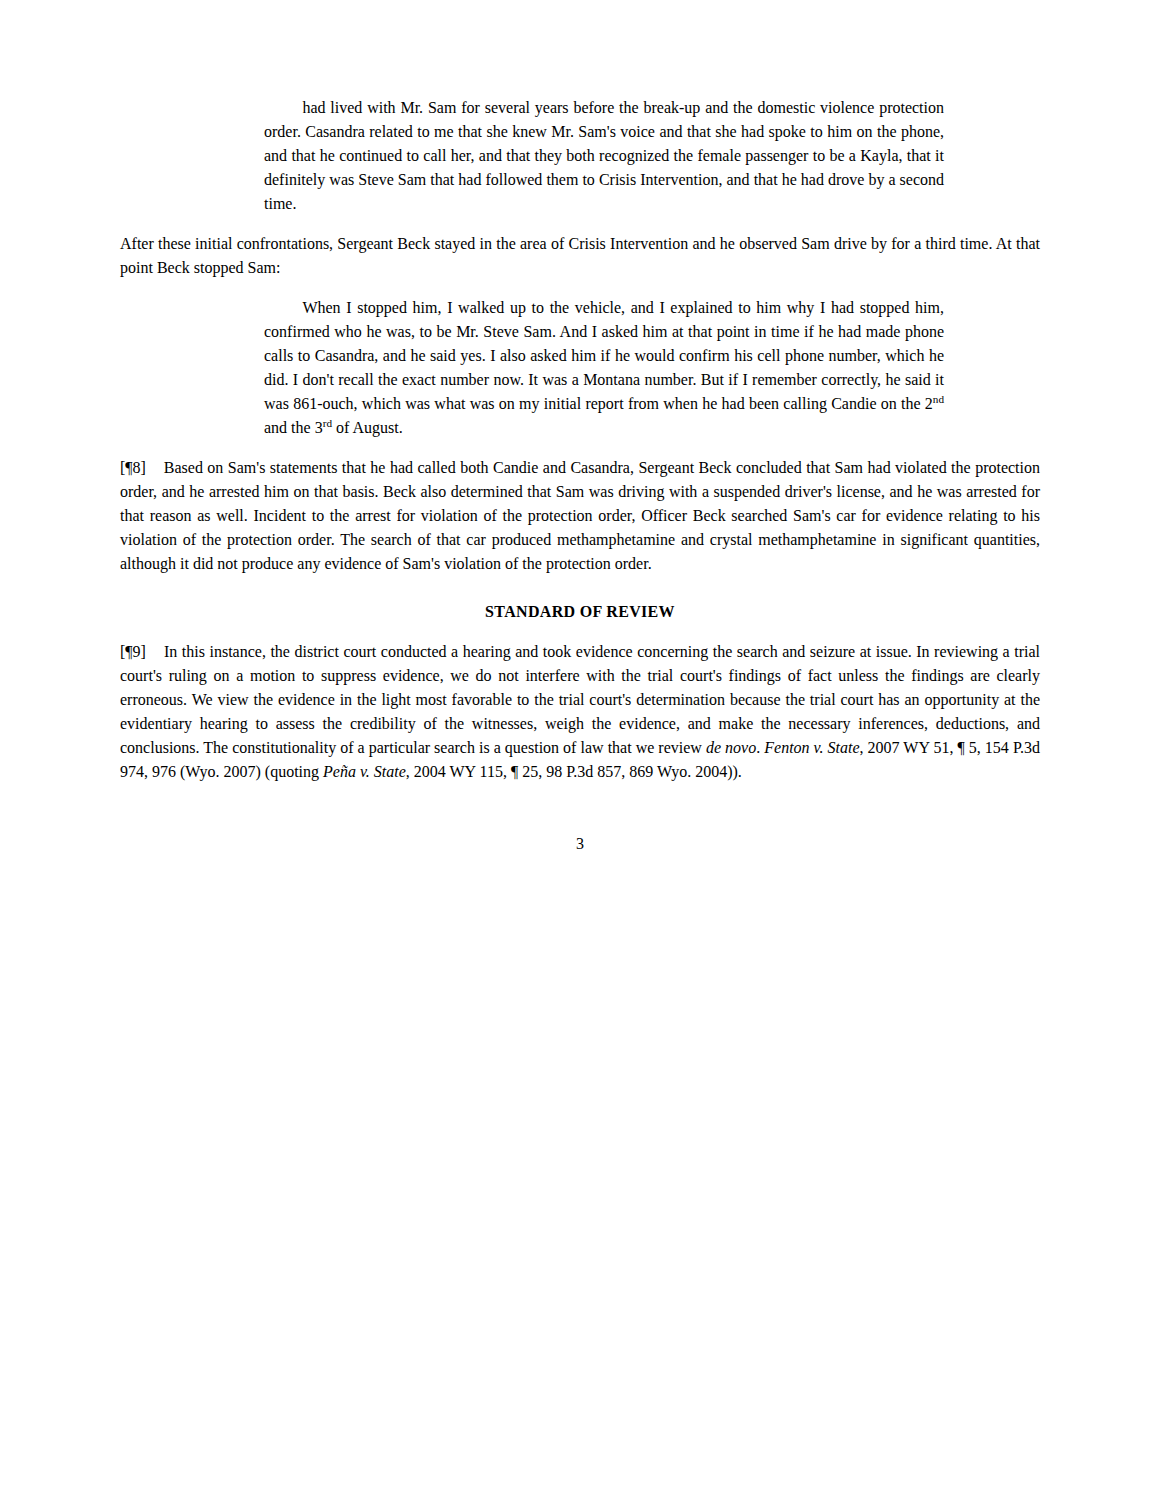had lived with Mr. Sam for several years before the break-up and the domestic violence protection order. Casandra related to me that she knew Mr. Sam's voice and that she had spoke to him on the phone, and that he continued to call her, and that they both recognized the female passenger to be a Kayla, that it definitely was Steve Sam that had followed them to Crisis Intervention, and that he had drove by a second time.
After these initial confrontations, Sergeant Beck stayed in the area of Crisis Intervention and he observed Sam drive by for a third time. At that point Beck stopped Sam:
When I stopped him, I walked up to the vehicle, and I explained to him why I had stopped him, confirmed who he was, to be Mr. Steve Sam. And I asked him at that point in time if he had made phone calls to Casandra, and he said yes. I also asked him if he would confirm his cell phone number, which he did. I don't recall the exact number now. It was a Montana number. But if I remember correctly, he said it was 861-ouch, which was what was on my initial report from when he had been calling Candie on the 2nd and the 3rd of August.
[¶8] Based on Sam's statements that he had called both Candie and Casandra, Sergeant Beck concluded that Sam had violated the protection order, and he arrested him on that basis. Beck also determined that Sam was driving with a suspended driver's license, and he was arrested for that reason as well. Incident to the arrest for violation of the protection order, Officer Beck searched Sam's car for evidence relating to his violation of the protection order. The search of that car produced methamphetamine and crystal methamphetamine in significant quantities, although it did not produce any evidence of Sam's violation of the protection order.
STANDARD OF REVIEW
[¶9] In this instance, the district court conducted a hearing and took evidence concerning the search and seizure at issue. In reviewing a trial court's ruling on a motion to suppress evidence, we do not interfere with the trial court's findings of fact unless the findings are clearly erroneous. We view the evidence in the light most favorable to the trial court's determination because the trial court has an opportunity at the evidentiary hearing to assess the credibility of the witnesses, weigh the evidence, and make the necessary inferences, deductions, and conclusions. The constitutionality of a particular search is a question of law that we review de novo. Fenton v. State, 2007 WY 51, ¶ 5, 154 P.3d 974, 976 (Wyo. 2007) (quoting Peña v. State, 2004 WY 115, ¶ 25, 98 P.3d 857, 869 Wyo. 2004)).
3